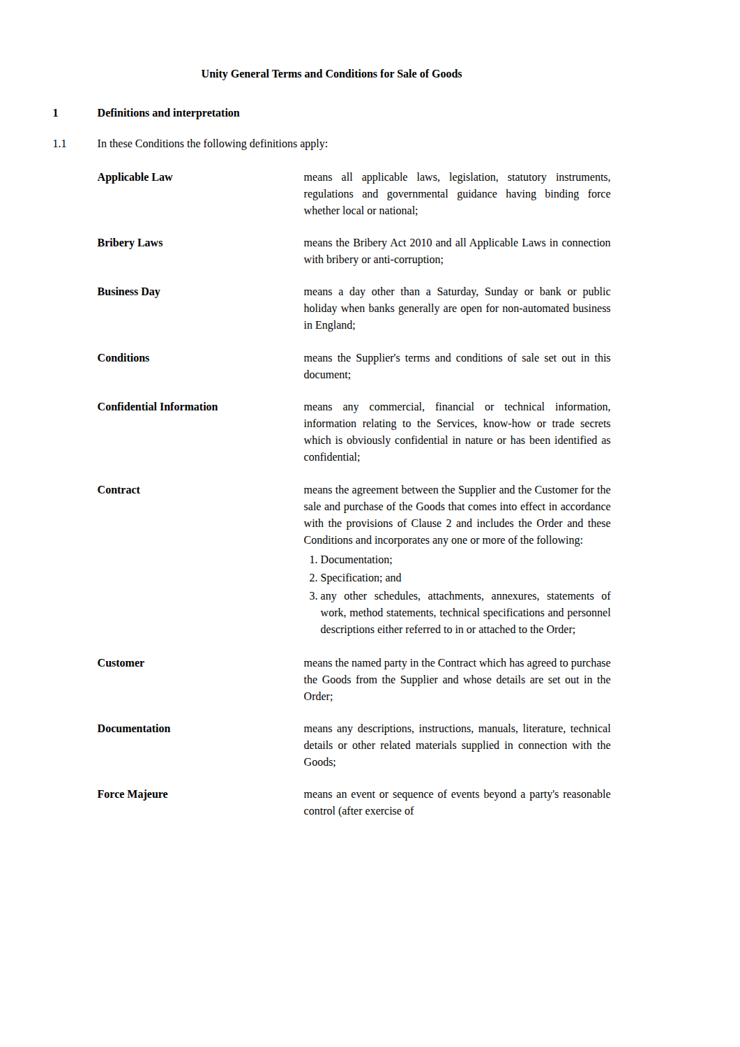Unity General Terms and Conditions for Sale of Goods
1 Definitions and interpretation
1.1 In these Conditions the following definitions apply:
Applicable Law
means all applicable laws, legislation, statutory instruments, regulations and governmental guidance having binding force whether local or national;
Bribery Laws
means the Bribery Act 2010 and all Applicable Laws in connection with bribery or anti-corruption;
Business Day
means a day other than a Saturday, Sunday or bank or public holiday when banks generally are open for non-automated business in England;
Conditions
means the Supplier's terms and conditions of sale set out in this document;
Confidential Information
means any commercial, financial or technical information, information relating to the Services, know-how or trade secrets which is obviously confidential in nature or has been identified as confidential;
Contract
means the agreement between the Supplier and the Customer for the sale and purchase of the Goods that comes into effect in accordance with the provisions of Clause 2 and includes the Order and these Conditions and incorporates any one or more of the following:
Documentation;
Specification; and
any other schedules, attachments, annexures, statements of work, method statements, technical specifications and personnel descriptions either referred to in or attached to the Order;
Customer
means the named party in the Contract which has agreed to purchase the Goods from the Supplier and whose details are set out in the Order;
Documentation
means any descriptions, instructions, manuals, literature, technical details or other related materials supplied in connection with the Goods;
Force Majeure
means an event or sequence of events beyond a party's reasonable control (after exercise of